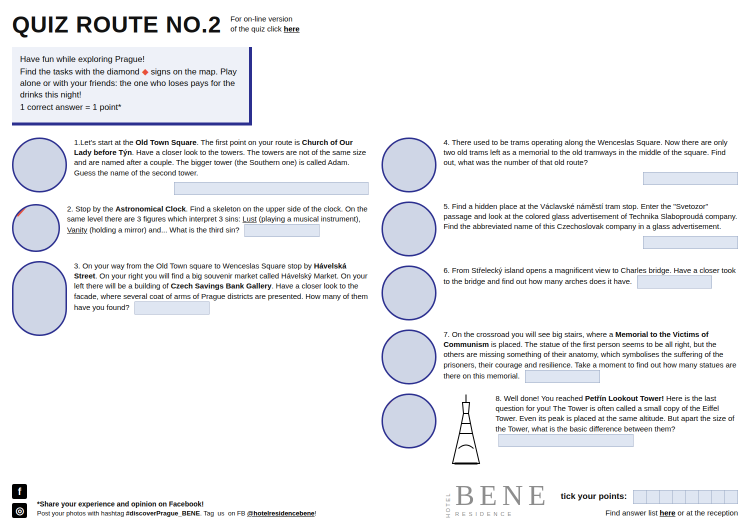QUIZ ROUTE NO.2
For on-line version
of the quiz click here
Have fun while exploring Prague!
Find the tasks with the diamond ◆ signs on the map. Play alone or with your friends: the one who loses pays for the drinks this night!
1 correct answer = 1 point*
1.Let's start at the Old Town Square. The first point on your route is Church of Our Lady before Týn. Have a closer look to the towers. The towers are not of the same size and are named after a couple. The bigger tower (the Southern one) is called Adam. Guess the name of the second tower.
2. Stop by the Astronomical Clock. Find a skeleton on the upper side of the clock. On the same level there are 3 figures which interpret 3 sins: Lust (playing a musical instrument), Vanity (holding a mirror) and... What is the third sin?
3. On your way from the Old Town square to Wenceslas Square stop by Hávelská Street. On your right you will find a big souvenir market called Hávelský Market. On your left there will be a building of Czech Savings Bank Gallery. Have a closer look to the facade, where several coat of arms of Prague districts are presented. How many of them have you found?
4. There used to be trams operating along the Wenceslas Square. Now there are only two old trams left as a memorial to the old tramways in the middle of the square. Find out, what was the number of that old route?
5. Find a hidden place at the Václavské náměstí tram stop. Enter the "Svetozor" passage and look at the colored glass advertisement of Technika Slaboproudá company. Find the abbreviated name of this Czechoslovak company in a glass advertisement.
6. From Střelecký island opens a magnificent view to Charles bridge. Have a closer took to the bridge and find out how many arches does it have.
7. On the crossroad you will see big stairs, where a Memorial to the Victims of Communism is placed. The statue of the first person seems to be all right, but the others are missing something of their anatomy, which symbolises the suffering of the prisoners, their courage and resilience. Take a moment to find out how many statues are there on this memorial.
8. Well done! You reached Petřín Lookout Tower! Here is the last question for you! The Tower is often called a small copy of the Eiffel Tower. Even its peak is placed at the same altitude. But apart the size of the Tower, what is the basic difference between them?
f ◎
*Share your experience and opinion on Facebook!
Post your photos with hashtag #discoverPrague_BENE. Tag us on FB @hotelresidencebene!
HOTEL
BENE
RESIDENCE
tick your points:
Find answer list here or at the reception